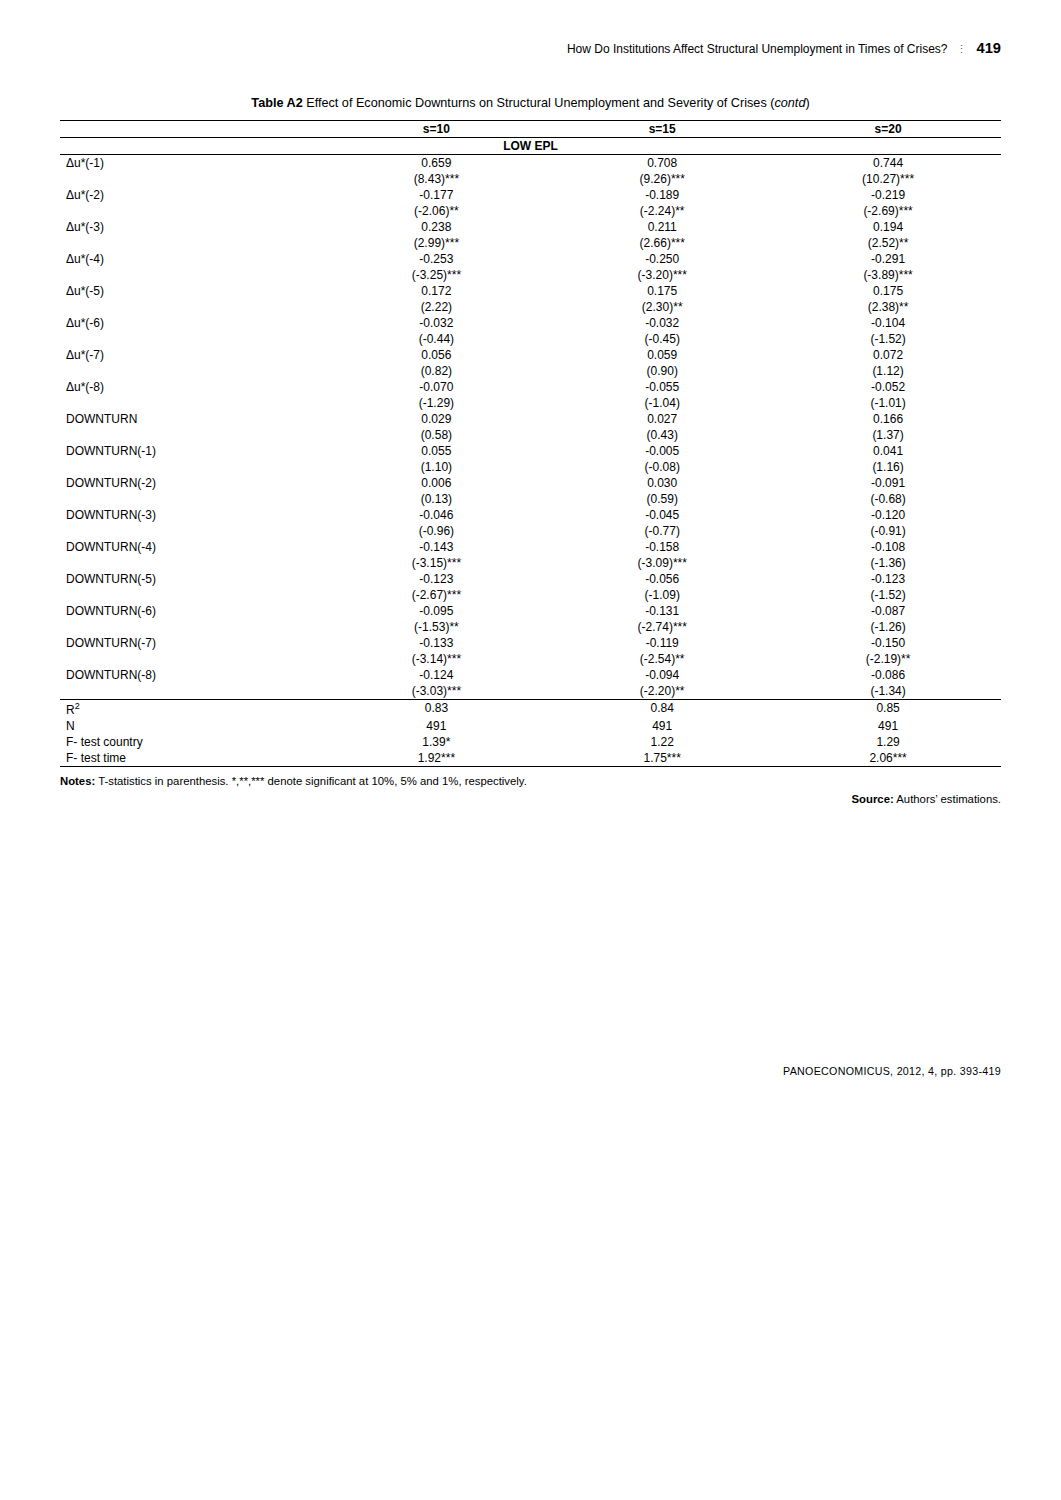How Do Institutions Affect Structural Unemployment in Times of Crises? ⋮ 419
Table A2 Effect of Economic Downturns on Structural Unemployment and Severity of Crises (contd)
| | s=10 | s=15 | s=20 |
| --- | --- | --- | --- |
| LOW EPL |
| Δu*(-1) | 0.659 | 0.708 | 0.744 |
| | (8.43)*** | (9.26)*** | (10.27)*** |
| Δu*(-2) | -0.177 | -0.189 | -0.219 |
| | (-2.06)** | (-2.24)** | (-2.69)*** |
| Δu*(-3) | 0.238 | 0.211 | 0.194 |
| | (2.99)*** | (2.66)*** | (2.52)** |
| Δu*(-4) | -0.253 | -0.250 | -0.291 |
| | (-3.25)*** | (-3.20)*** | (-3.89)*** |
| Δu*(-5) | 0.172 | 0.175 | 0.175 |
| | (2.22) | (2.30)** | (2.38)** |
| Δu*(-6) | -0.032 | -0.032 | -0.104 |
| | (-0.44) | (-0.45) | (-1.52) |
| Δu*(-7) | 0.056 | 0.059 | 0.072 |
| | (0.82) | (0.90) | (1.12) |
| Δu*(-8) | -0.070 | -0.055 | -0.052 |
| | (-1.29) | (-1.04) | (-1.01) |
| DOWNTURN | 0.029 | 0.027 | 0.166 |
| | (0.58) | (0.43) | (1.37) |
| DOWNTURN(-1) | 0.055 | -0.005 | 0.041 |
| | (1.10) | (-0.08) | (1.16) |
| DOWNTURN(-2) | 0.006 | 0.030 | -0.091 |
| | (0.13) | (0.59) | (-0.68) |
| DOWNTURN(-3) | -0.046 | -0.045 | -0.120 |
| | (-0.96) | (-0.77) | (-0.91) |
| DOWNTURN(-4) | -0.143 | -0.158 | -0.108 |
| | (-3.15)*** | (-3.09)*** | (-1.36) |
| DOWNTURN(-5) | -0.123 | -0.056 | -0.123 |
| | (-2.67)*** | (-1.09) | (-1.52) |
| DOWNTURN(-6) | -0.095 | -0.131 | -0.087 |
| | (-1.53)** | (-2.74)*** | (-1.26) |
| DOWNTURN(-7) | -0.133 | -0.119 | -0.150 |
| | (-3.14)*** | (-2.54)** | (-2.19)** |
| DOWNTURN(-8) | -0.124 | -0.094 | -0.086 |
| | (-3.03)*** | (-2.20)** | (-1.34) |
| R 2 | 0.83 | 0.84 | 0.85 |
| N | 491 | 491 | 491 |
| F- test country | 1.39* | 1.22 | 1.29 |
| F- test time | 1.92*** | 1.75*** | 2.06*** |
Notes: T-statistics in parenthesis. *,**,*** denote significant at 10%, 5% and 1%, respectively.
Source: Authors’ estimations.
PANOECONOMICUS, 2012, 4, pp. 393-419